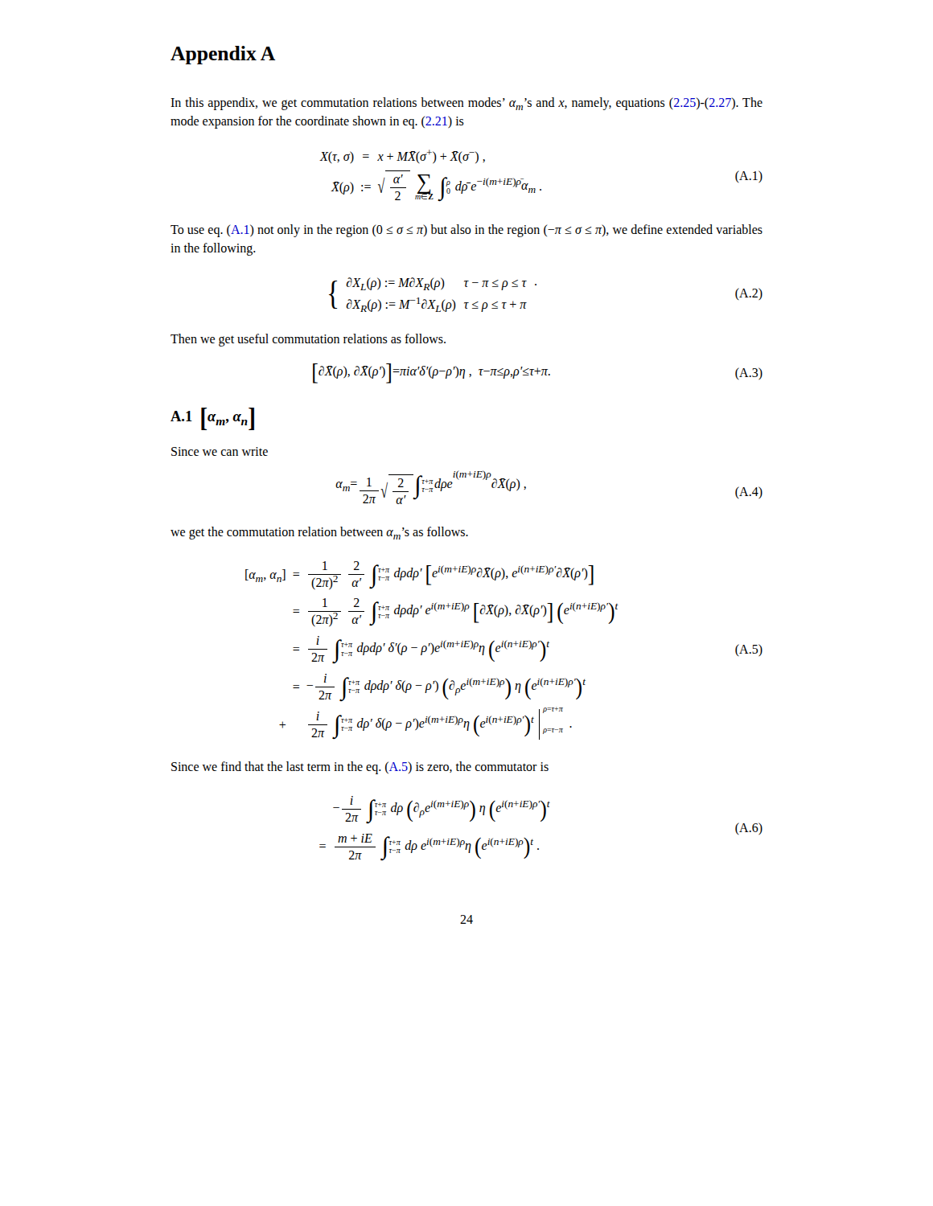Appendix A
In this appendix, we get commutation relations between modes’ αm’s and x, namely, equations (2.25)-(2.27). The mode expansion for the coordinate shown in eq. (2.21) is
| X ( τ , σ ) | = | x + M X̄ ( σ + ) + X̄ ( σ − ) , |
| X̄ ( ρ ) | := | √ α′ 2 ∑ m ∈ Z ∫ ρ 0 dρ̄ e − i ( m + iE ) ρ̄ α m . |
(A.1)
To use eq. (A.1) not only in the region (0 ≤ σ ≤ π) but also in the region (−π ≤ σ ≤ π), we define extended variables in the following.
{
| ∂ X L ( ρ ) := M ∂ X R ( ρ ) | τ − π ≤ ρ ≤ τ |
| ∂ X R ( ρ ) := M −1 ∂ X L ( ρ ) | τ ≤ ρ ≤ τ + π |
.
(A.2)
Then we get useful commutation relations as follows.
[∂X̄(ρ), ∂X̄(ρ′)] = πiα′δ′(ρ − ρ′)η , τ − π ≤ ρ, ρ′ ≤ τ + π .
(A.3)
A.1 [αm, αn]
Since we can write
αm = 12π √2 α′ ∫τ+π τ−π dρ ei(m+iE)ρ∂X̄(ρ) ,
(A.4)
we get the commutation relation between αm’s as follows.
| [ α m , α n ] | = | 1 (2 π ) 2 2 α′ ∫ τ + π τ − π dρdρ′ [ e i ( m + iE ) ρ ∂ X̄ ( ρ ), e i ( n + iE ) ρ′ ∂ X̄ ( ρ′ ) ] |
| | = | 1 (2 π ) 2 2 α′ ∫ τ + π τ − π dρdρ′ e i ( m + iE ) ρ [ ∂ X̄ ( ρ ), ∂ X̄ ( ρ′ ) ] ( e i ( n + iE ) ρ′ ) t |
| | = | i 2 π ∫ τ + π τ − π dρdρ′ δ′ ( ρ − ρ′ ) e i ( m + iE ) ρ η ( e i ( n + iE ) ρ′ ) t |
| | = | − i 2 π ∫ τ + π τ − π dρdρ′ δ ( ρ − ρ′ ) ( ∂ ρ e i ( m + iE ) ρ ) η ( e i ( n + iE ) ρ′ ) t |
| + | | i 2 π ∫ τ + π τ − π dρ′ δ ( ρ − ρ′ ) e i ( m + iE ) ρ η ( e i ( n + iE ) ρ′ ) t ρ = τ + π ρ = τ − π . |
(A.5)
Since we find that the last term in the eq. (A.5) is zero, the commutator is
| | | − i 2 π ∫ τ + π τ − π dρ ( ∂ ρ e i ( m + iE ) ρ ) η ( e i ( n + iE ) ρ′ ) t |
| | = | m + iE 2 π ∫ τ + π τ − π dρ e i ( m + iE ) ρ η ( e i ( n + iE ) ρ ) t . |
(A.6)
24